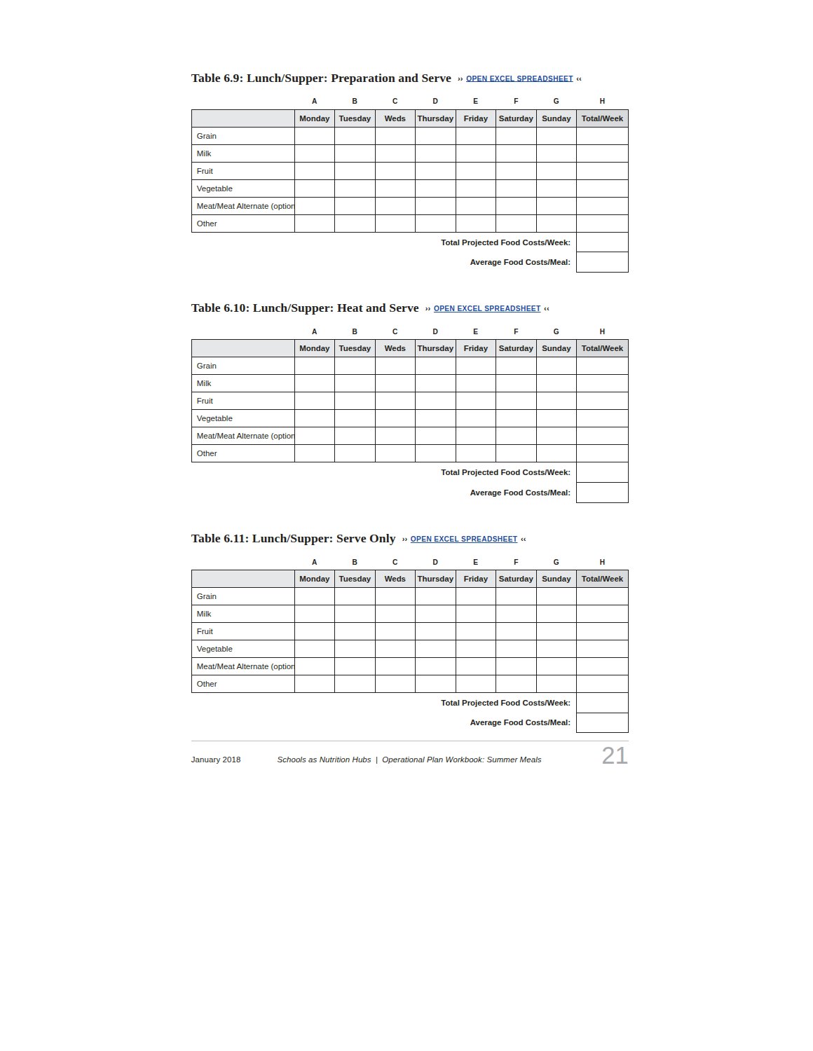Table 6.9: Lunch/Supper: Preparation and Serve ›› OPEN EXCEL SPREADSHEET ‹‹
| | A | B | C | D | E | F | G | H |
| | Monday | Tuesday | Weds | Thursday | Friday | Saturday | Sunday | Total/Week |
| Grain | | | | | | | | |
| Milk | | | | | | | | |
| Fruit | | | | | | | | |
| Vegetable | | | | | | | | |
| Meat/Meat Alternate (optional) | | | | | | | | |
| Other | | | | | | | | |
| Total Projected Food Costs/Week: | |
| Average Food Costs/Meal: | |
Table 6.10: Lunch/Supper: Heat and Serve ›› OPEN EXCEL SPREADSHEET ‹‹
| | A | B | C | D | E | F | G | H |
| | Monday | Tuesday | Weds | Thursday | Friday | Saturday | Sunday | Total/Week |
| Grain | | | | | | | | |
| Milk | | | | | | | | |
| Fruit | | | | | | | | |
| Vegetable | | | | | | | | |
| Meat/Meat Alternate (optional) | | | | | | | | |
| Other | | | | | | | | |
| Total Projected Food Costs/Week: | |
| Average Food Costs/Meal: | |
Table 6.11: Lunch/Supper: Serve Only ›› OPEN EXCEL SPREADSHEET ‹‹
| | A | B | C | D | E | F | G | H |
| | Monday | Tuesday | Weds | Thursday | Friday | Saturday | Sunday | Total/Week |
| Grain | | | | | | | | |
| Milk | | | | | | | | |
| Fruit | | | | | | | | |
| Vegetable | | | | | | | | |
| Meat/Meat Alternate (optional) | | | | | | | | |
| Other | | | | | | | | |
| Total Projected Food Costs/Week: | |
| Average Food Costs/Meal: | |
January 2018
Schools as Nutrition Hubs | Operational Plan Workbook: Summer Meals
21